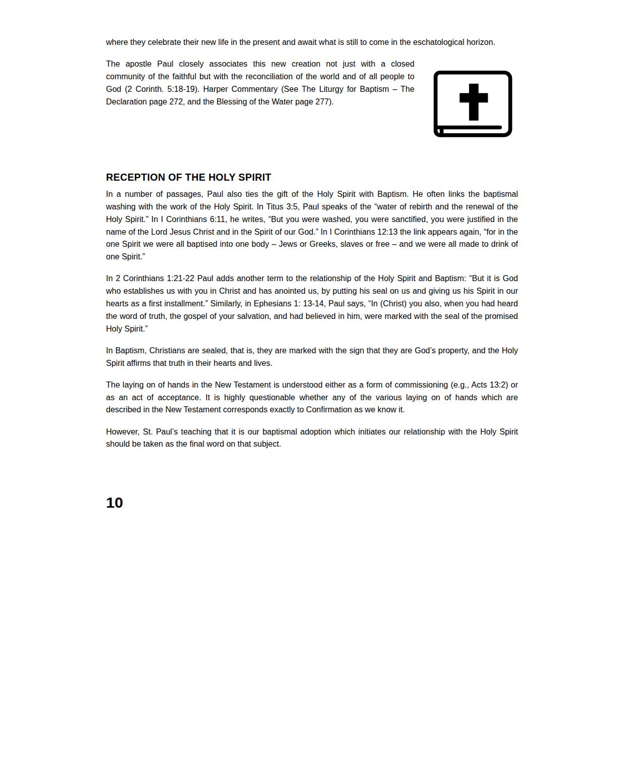where they celebrate their new life in the present and await what is still to come in the eschatological horizon.
The apostle Paul closely associates this new creation not just with a closed community of the faithful but with the reconciliation of the world and of all people to God (2 Corinth. 5:18-19). Harper Commentary (See The Liturgy for Baptism – The Declaration page 272, and the Blessing of the Water page 277).
RECEPTION OF THE HOLY SPIRIT
In a number of passages, Paul also ties the gift of the Holy Spirit with Baptism. He often links the baptismal washing with the work of the Holy Spirit. In Titus 3:5, Paul speaks of the “water of rebirth and the renewal of the Holy Spirit.” In I Corinthians 6:11, he writes, “But you were washed, you were sanctified, you were justified in the name of the Lord Jesus Christ and in the Spirit of our God.” In I Corinthians 12:13 the link appears again, “for in the one Spirit we were all baptised into one body – Jews or Greeks, slaves or free – and we were all made to drink of one Spirit.”
In 2 Corinthians 1:21-22 Paul adds another term to the relationship of the Holy Spirit and Baptism: “But it is God who establishes us with you in Christ and has anointed us, by putting his seal on us and giving us his Spirit in our hearts as a first installment.” Similarly, in Ephesians 1: 13-14, Paul says, “In (Christ) you also, when you had heard the word of truth, the gospel of your salvation, and had believed in him, were marked with the seal of the promised Holy Spirit.”
In Baptism, Christians are sealed, that is, they are marked with the sign that they are God’s property, and the Holy Spirit affirms that truth in their hearts and lives.
The laying on of hands in the New Testament is understood either as a form of commissioning (e.g., Acts 13:2) or as an act of acceptance. It is highly questionable whether any of the various laying on of hands which are described in the New Testament corresponds exactly to Confirmation as we know it.
However, St. Paul’s teaching that it is our baptismal adoption which initiates our relationship with the Holy Spirit should be taken as the final word on that subject.
10